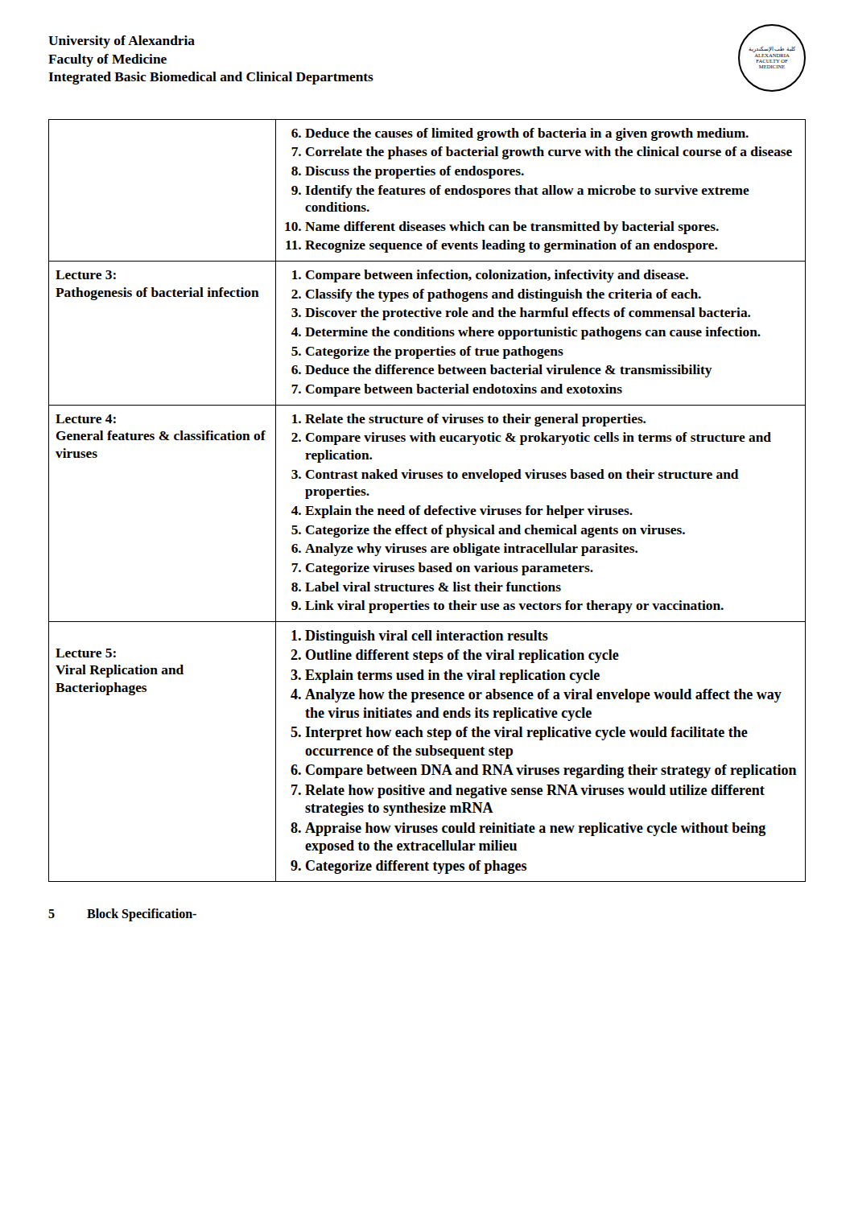University of Alexandria
Faculty of Medicine
Integrated Basic Biomedical and Clinical Departments
كلية طب الإسكندرية
ALEXANDRIA FACULTY OF MEDICINE
| | Deduce the causes of limited growth of bacteria in a given growth medium. Correlate the phases of bacterial growth curve with the clinical course of a disease Discuss the properties of endospores. Identify the features of endospores that allow a microbe to survive extreme conditions. Name different diseases which can be transmitted by bacterial spores. Recognize sequence of events leading to germination of an endospore. |
| Lecture 3: Pathogenesis of bacterial infection | Compare between infection, colonization, infectivity and disease. Classify the types of pathogens and distinguish the criteria of each. Discover the protective role and the harmful effects of commensal bacteria. Determine the conditions where opportunistic pathogens can cause infection. Categorize the properties of true pathogens Deduce the difference between bacterial virulence & transmissibility Compare between bacterial endotoxins and exotoxins |
| Lecture 4: General features & classification of viruses | Relate the structure of viruses to their general properties. Compare viruses with eucaryotic & prokaryotic cells in terms of structure and replication. Contrast naked viruses to enveloped viruses based on their structure and properties. Explain the need of defective viruses for helper viruses. Categorize the effect of physical and chemical agents on viruses. Analyze why viruses are obligate intracellular parasites. Categorize viruses based on various parameters. Label viral structures & list their functions Link viral properties to their use as vectors for therapy or vaccination. |
| Lecture 5: Viral Replication and Bacteriophages | Distinguish viral cell interaction results Outline different steps of the viral replication cycle Explain terms used in the viral replication cycle Analyze how the presence or absence of a viral envelope would affect the way the virus initiates and ends its replicative cycle Interpret how each step of the viral replicative cycle would facilitate the occurrence of the subsequent step Compare between DNA and RNA viruses regarding their strategy of replication Relate how positive and negative sense RNA viruses would utilize different strategies to synthesize mRNA Appraise how viruses could reinitiate a new replicative cycle without being exposed to the extracellular milieu Categorize different types of phages |
5 Block Specification-